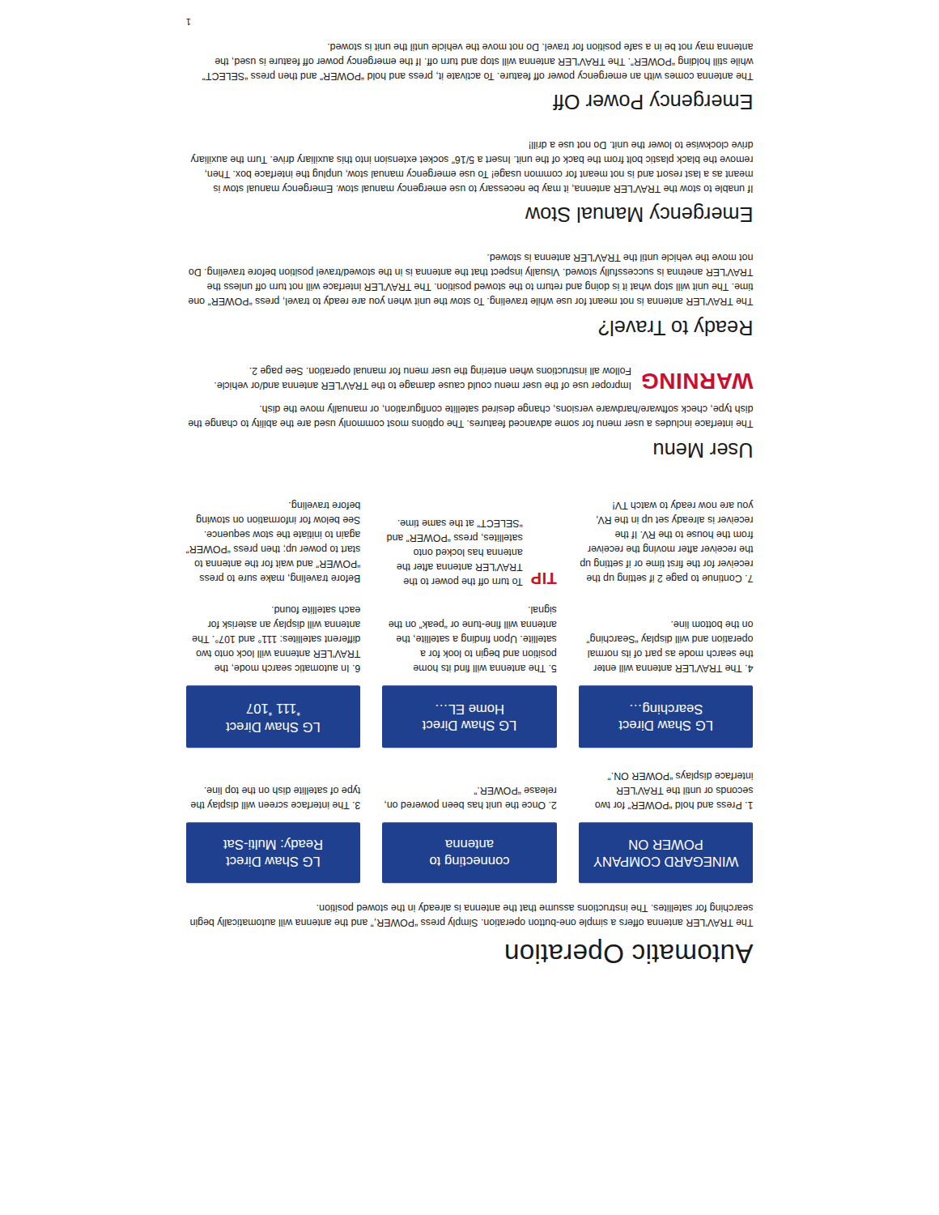Automatic Operation
The TRAV'LER antenna offers a simple one-button operation. Simply press “POWER,” and the antenna will automatically begin searching for satellites. The instructions assume that the antenna is already in the stowed position.
WINEGARD COMPANYPOWER ON
connecting toantenna
LG Shaw DirectReady: Multi-Sat
1. Press and hold “POWER” for two seconds or until the TRAV'LER interface displays “POWER ON.”
2. Once the unit has been powered on, release “POWER.”
3. The interface screen will display the type of satellite dish on the top line.
LG Shaw DirectSearching…
LG Shaw DirectHome EL…
LG Shaw Direct*111 *107
4. The TRAV'LER antenna will enter the search mode as part of its normal operation and will display “Searching” on the bottom line.
5. The antenna will find its home position and begin to look for a satellite. Upon finding a satellite, the antenna will fine-tune or “peak” on the signal.
6. In automatic search mode, the TRAV'LER antenna will lock onto two different satellites: 111° and 107°. The antenna will display an asterisk for each satellite found.
7. Continue to page 2 if setting up the receiver for the first time or if setting up the receiver after moving the receiver from the house to the RV. If the receiver is already set up in the RV, you are now ready to watch TV!
TIP To turn off the power to the TRAV'LER antenna after the antenna has locked onto satellites, press “POWER” and “SELECT” at the same time.
Before traveling, make sure to press “POWER” and wait for the antenna to start to power up; then press “POWER” again to initiate the stow sequence. See below for information on stowing before traveling.
User Menu
The interface includes a user menu for some advanced features. The options most commonly used are the ability to change the dish type, check software/hardware versions, change desired satellite configuration, or manually move the dish.
WARNING Improper use of the user menu could cause damage to the TRAV'LER antenna and/or vehicle. Follow all instructions when entering the user menu for manual operation. See page 2.
Ready to Travel?
The TRAV'LER antenna is not meant for use while traveling. To stow the unit when you are ready to travel, press “POWER” one time. The unit will stop what it is doing and return to the stowed position. The TRAV'LER interface will not turn off unless the TRAV'LER anetnna is successfully stowed. Visually inspect that the antenna is in the stowed/travel position before traveling. Do not move the vehicle until the TRAV'LER antenna is stowed.
Emergency Manual Stow
If unable to stow the TRAV'LER antenna, it may be necessary to use emergency manual stow. Emergency manual stow is meant as a last resort and is not meant for common usage! To use emergency manual stow, unplug the interface box. Then, remove the black plastic bolt from the back of the unit. Insert a 5/16” socket extension into this auxiliary drive. Turn the auxiliary drive clockwise to lower the unit. Do not use a drill!
Emergency Power Off
The antenna comes with an emergency power off feature. To activate it, press and hold “POWER” and then press “SELECT” while still holding “POWER”. The TRAV'LER antenna will stop and turn off. If the emergency power off feature is used, the antenna may not be in a safe position for travel. Do not move the vehicle until the unit is stowed.
1